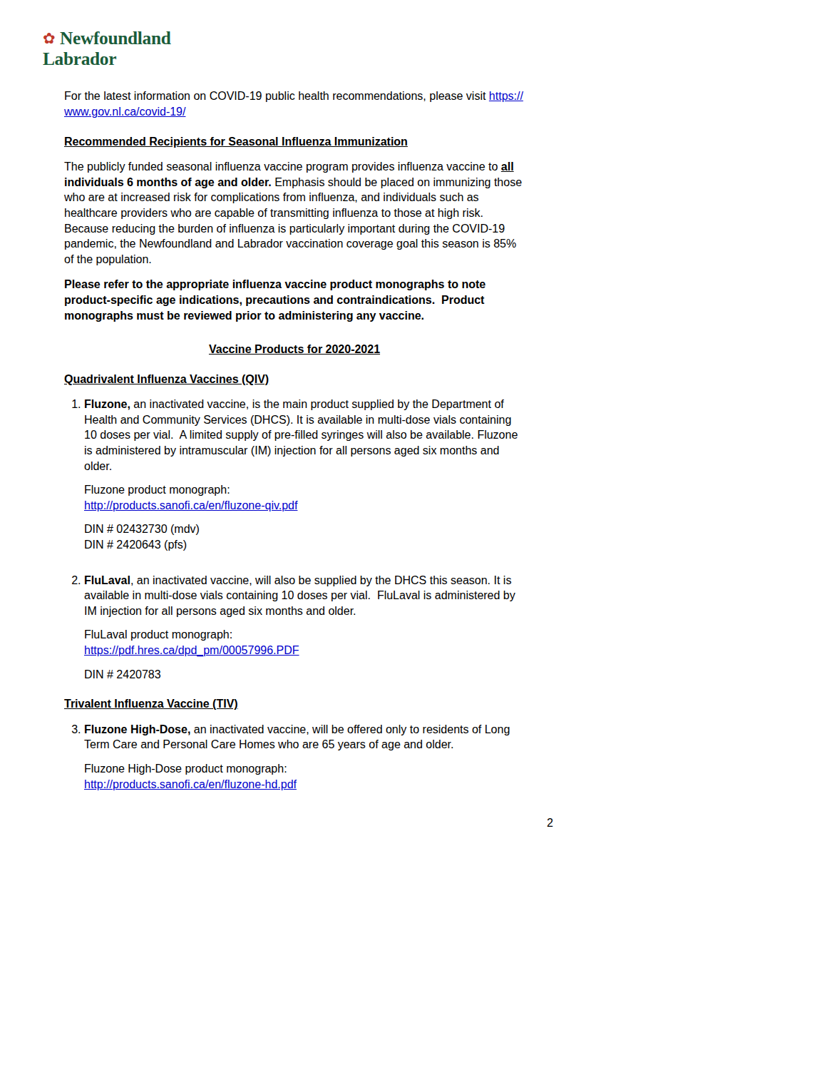✿Newfoundland
Labrador
For the latest information on COVID-19 public health recommendations, please visit https://www.gov.nl.ca/covid-19/
Recommended Recipients for Seasonal Influenza Immunization
The publicly funded seasonal influenza vaccine program provides influenza vaccine to all individuals 6 months of age and older. Emphasis should be placed on immunizing those who are at increased risk for complications from influenza, and individuals such as healthcare providers who are capable of transmitting influenza to those at high risk. Because reducing the burden of influenza is particularly important during the COVID-19 pandemic, the Newfoundland and Labrador vaccination coverage goal this season is 85% of the population.
Please refer to the appropriate influenza vaccine product monographs to note product-specific age indications, precautions and contraindications. Product monographs must be reviewed prior to administering any vaccine.
Vaccine Products for 2020-2021
Quadrivalent Influenza Vaccines (QIV)
Fluzone, an inactivated vaccine, is the main product supplied by the Department of Health and Community Services (DHCS). It is available in multi-dose vials containing 10 doses per vial. A limited supply of pre-filled syringes will also be available. Fluzone is administered by intramuscular (IM) injection for all persons aged six months and older.
Fluzone product monograph:
http://products.sanofi.ca/en/fluzone-qiv.pdf
DIN # 02432730 (mdv)
DIN # 2420643 (pfs)
FluLaval, an inactivated vaccine, will also be supplied by the DHCS this season. It is available in multi-dose vials containing 10 doses per vial. FluLaval is administered by IM injection for all persons aged six months and older.
FluLaval product monograph:
https://pdf.hres.ca/dpd_pm/00057996.PDF
DIN # 2420783
Trivalent Influenza Vaccine (TIV)
Fluzone High-Dose, an inactivated vaccine, will be offered only to residents of Long Term Care and Personal Care Homes who are 65 years of age and older.
Fluzone High-Dose product monograph:
http://products.sanofi.ca/en/fluzone-hd.pdf
2